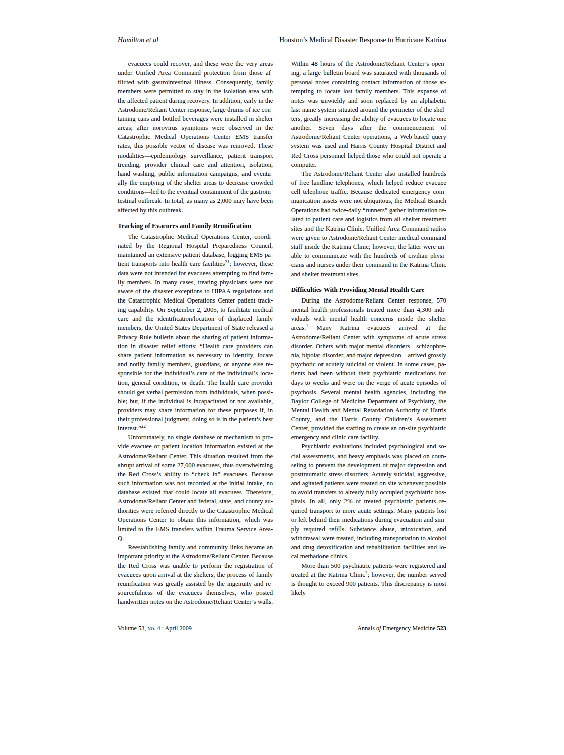Hamilton et al Houston’s Medical Disaster Response to Hurricane Katrina
evacuees could recover, and these were the very areas under Unified Area Command protection from those afflicted with gastrointestinal illness. Consequently, family members were permitted to stay in the isolation area with the affected patient during recovery. In addition, early in the Astrodome/Reliant Center response, large drums of ice containing cans and bottled beverages were installed in shelter areas; after norovirus symptoms were observed in the Catastrophic Medical Operations Center EMS transfer rates, this possible vector of disease was removed. These modalities—epidemiology surveillance, patient transport trending, provider clinical care and attention, isolation, hand washing, public information campaigns, and eventually the emptying of the shelter areas to decrease crowded conditions—led to the eventual containment of the gastrointestinal outbreak. In total, as many as 2,000 may have been affected by this outbreak.
Tracking of Evacuees and Family Reunification
The Catastrophic Medical Operations Center, coordinated by the Regional Hospital Preparedness Council, maintained an extensive patient database, logging EMS patient transports into health care facilities21; however, these data were not intended for evacuees attempting to find family members. In many cases, treating physicians were not aware of the disaster exceptions to HIPAA regulations and the Catastrophic Medical Operations Center patient tracking capability. On September 2, 2005, to facilitate medical care and the identification/location of displaced family members, the United States Department of State released a Privacy Rule bulletin about the sharing of patient information in disaster relief efforts: “Health care providers can share patient information as necessary to identify, locate and notify family members, guardians, or anyone else responsible for the individual’s care of the individual’s location, general condition, or death. The health care provider should get verbal permission from individuals, when possible; but, if the individual is incapacitated or not available, providers may share information for these purposes if, in their professional judgment, doing so is in the patient’s best interest.”22
Unfortunately, no single database or mechanism to provide evacuee or patient location information existed at the Astrodome/Reliant Center. This situation resulted from the abrupt arrival of some 27,000 evacuees, thus overwhelming the Red Cross’s ability to “check in” evacuees. Because such information was not recorded at the initial intake, no database existed that could locate all evacuees. Therefore, Astrodome/Reliant Center and federal, state, and county authorities were referred directly to the Catastrophic Medical Operations Center to obtain this information, which was limited to the EMS transfers within Trauma Service Area-Q.
Reestablishing family and community links became an important priority at the Astrodome/Reliant Center. Because the Red Cross was unable to perform the registration of evacuees upon arrival at the shelters, the process of family reunification was greatly assisted by the ingenuity and resourcefulness of the evacuees themselves, who posted handwritten notes on the Astrodome/Reliant Center’s walls. Within 48 hours of the Astrodome/Reliant Center’s opening, a large bulletin board was saturated with thousands of personal notes containing contact information of those attempting to locate lost family members. This expanse of notes was unwieldy and soon replaced by an alphabetic last-name system situated around the perimeter of the shelters, greatly increasing the ability of evacuees to locate one another. Seven days after the commencement of Astrodome/Reliant Center operations, a Web-based query system was used and Harris County Hospital District and Red Cross personnel helped those who could not operate a computer.
The Astrodome/Reliant Center also installed hundreds of free landline telephones, which helped reduce evacuee cell telephone traffic. Because dedicated emergency communication assets were not ubiquitous, the Medical Branch Operations had twice-daily “runners” gather information related to patient care and logistics from all shelter treatment sites and the Katrina Clinic. Unified Area Command radios were given to Astrodome/Reliant Center medical command staff inside the Katrina Clinic; however, the latter were unable to communicate with the hundreds of civilian physicians and nurses under their command in the Katrina Clinic and shelter treatment sites.
Difficulties With Providing Mental Health Care
During the Astrodome/Reliant Center response, 570 mental health professionals treated more than 4,300 individuals with mental health concerns inside the shelter areas.1 Many Katrina evacuees arrived at the Astrodome/Reliant Center with symptoms of acute stress disorder. Others with major mental disorders—schizophrenia, bipolar disorder, and major depression—arrived grossly psychotic or acutely suicidal or violent. In some cases, patients had been without their psychiatric medications for days to weeks and were on the verge of acute episodes of psychosis. Several mental health agencies, including the Baylor College of Medicine Department of Psychiatry, the Mental Health and Mental Retardation Authority of Harris County, and the Harris County Children’s Assessment Center, provided the staffing to create an on-site psychiatric emergency and clinic care facility.
Psychiatric evaluations included psychological and social assessments, and heavy emphasis was placed on counseling to prevent the development of major depression and posttraumatic stress disorders. Acutely suicidal, aggressive, and agitated patients were treated on site whenever possible to avoid transfers to already fully occupied psychiatric hospitals. In all, only 2% of treated psychiatric patients required transport to more acute settings. Many patients lost or left behind their medications during evacuation and simply required refills. Substance abuse, intoxication, and withdrawal were treated, including transportation to alcohol and drug detoxification and rehabilitation facilities and local methadone clinics.
More than 500 psychiatric patients were registered and treated at the Katrina Clinic2; however, the number served is thought to exceed 900 patients. This discrepancy is most likely
Volume 53, no. 4 : April 2009 Annals of Emergency Medicine 523